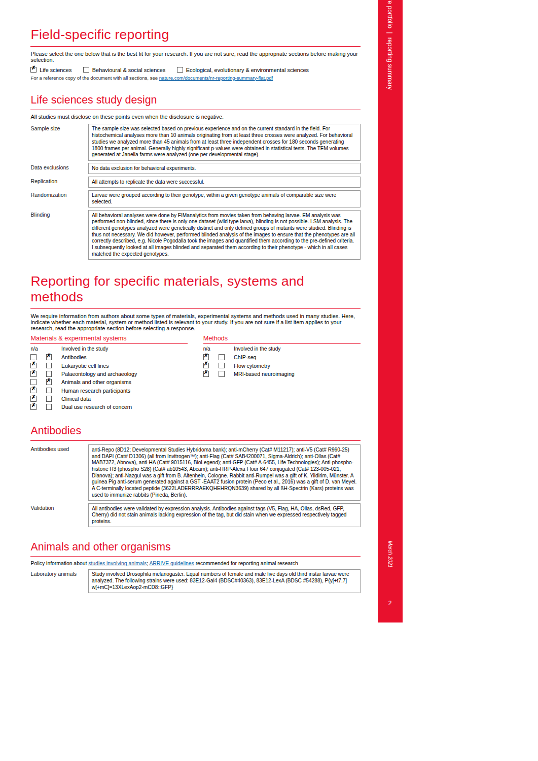nature portfolio | reporting summary
March 2021
2
Field-specific reporting
Please select the one below that is the best fit for your research. If you are not sure, read the appropriate sections before making your selection.
Life sciences Behavioural & social sciences Ecological, evolutionary & environmental sciences
For a reference copy of the document with all sections, see nature.com/documents/nr-reporting-summary-flat.pdf
Life sciences study design
All studies must disclose on these points even when the disclosure is negative.
Sample size
The sample size was selected based on previous experience and on the current standard in the field. For histochemical analyses more than 10 animals originating from at least three crosses were analyzed. For behavioral studies we analyzed more than 45 animals from at least three independent crosses for 180 seconds generating 1800 frames per animal. Generally highly significant p-values were obtained in statistical tests. The TEM volumes generated at Janelia farms were analyzed (one per developmental stage).
Data exclusions
No data exclusion for behavioral experiments.
Replication
All attempts to replicate the data were successful.
Randomization
Larvae were grouped according to their genotype, within a given genotype animals of comparable size were selected.
Blinding
All behavioral analyses were done by FIManalytics from movies taken from behaving larvae. EM analysis was performed non-blinded, since there is only one dataset (wild type larva), blinding is not possible. LSM analysis. The different genotypes analyzed were genetically distinct and only defined groups of mutants were studied. Blinding is thus not necessary. We did however, performed blinded analysis of the images to ensure that the phenotypes are all correctly described, e.g. Nicole Pogodalla took the images and quantified them according to the pre-defined criteria. I subsequently looked at all images blinded and separated them according to their phenotype - which in all cases matched the expected genotypes.
Reporting for specific materials, systems and methods
We require information from authors about some types of materials, experimental systems and methods used in many studies. Here, indicate whether each material, system or method listed is relevant to your study. If you are not sure if a list item applies to your research, read the appropriate section before selecting a response.
Materials & experimental systems
| n/a | | Involved in the study |
| --- | --- | --- |
| | | Antibodies |
| | | Eukaryotic cell lines |
| | | Palaeontology and archaeology |
| | | Animals and other organisms |
| | | Human research participants |
| | | Clinical data |
| | | Dual use research of concern |
Methods
| n/a | | Involved in the study |
| --- | --- | --- |
| | | ChIP-seq |
| | | Flow cytometry |
| | | MRI-based neuroimaging |
Antibodies
Antibodies used
anti-Repo (8D12; Developmental Studies Hybridoma bank); anti-mCherry (Cat# M11217); anti-V5 (Cat# R960-25) and DAPI (Cat# D1306) (all from Invitrogen™); anti-Flag (Cat# SAB4200071, Sigma-Aldrich); anti-Ollas (Cat# MAB7372, Abnova), anti-HA (Cat# 9015116, BioLegend); anti-GFP (Cat# A-6455, Life Technologies); Anti-phospho-histone H3 (phospho S28) (Cat# ab10543, Abcam); anti-HRP-Alexa Flour 647 conjugated (Cat# 123-005-021, Dianova); anti-Nazgul was a gift from B. Altenhein, Cologne. Rabbit anti-Rumpel was a gift of K. Yildirim, Münster. A guinea Pig anti-serum generated against a GST -EAAT2 fusion protein (Peco et al., 2016) was a gift of D. van Meyel. A C-terminally located peptide (3622LADERRRAEKQHEHRQN3639) shared by all ßH-Spectrin (Kars) proteins was used to immunize rabbits (Pineda, Berlin).
Validation
All antibodies were validated by expression analysis. Antibodies against tags (V5, Flag, HA, Ollas, dsRed, GFP, Cherry) did not stain animals lacking expression of the tag, but did stain when we expressed respectively tagged proteins.
Animals and other organisms
Policy information about studies involving animals; ARRIVE guidelines recommended for reporting animal research
Laboratory animals
Study involved Drosophila melanogaster. Equal numbers of female and male five days old third instar larvae were analyzed. The following strains were used: 83E12-Gal4 (BDSC#40363), 83E12-LexA (BDSC #54288), P{y[+t7.7] w[+mC]=13XLexAop2-mCD8::GFP}